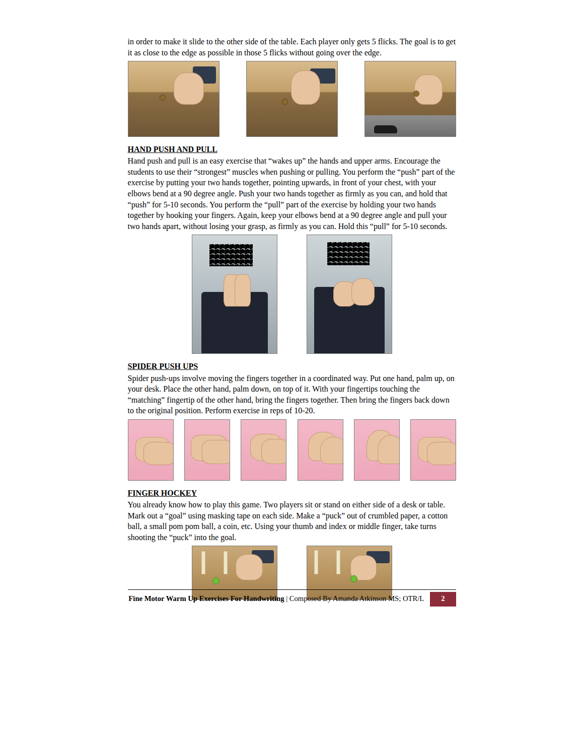in order to make it slide to the other side of the table. Each player only gets 5 flicks. The goal is to get it as close to the edge as possible in those 5 flicks without going over the edge.
HAND PUSH AND PULL
Hand push and pull is an easy exercise that “wakes up” the hands and upper arms. Encourage the students to use their “strongest” muscles when pushing or pulling. You perform the “push” part of the exercise by putting your two hands together, pointing upwards, in front of your chest, with your elbows bend at a 90 degree angle. Push your two hands together as firmly as you can, and hold that “push” for 5-10 seconds. You perform the “pull” part of the exercise by holding your two hands together by hooking your fingers. Again, keep your elbows bend at a 90 degree angle and pull your two hands apart, without losing your grasp, as firmly as you can. Hold this “pull” for 5-10 seconds.
SPIDER PUSH UPS
Spider push-ups involve moving the fingers together in a coordinated way. Put one hand, palm up, on your desk. Place the other hand, palm down, on top of it. With your fingertips touching the “matching” fingertip of the other hand, bring the fingers together. Then bring the fingers back down to the original position. Perform exercise in reps of 10-20.
FINGER HOCKEY
You already know how to play this game. Two players sit or stand on either side of a desk or table. Mark out a “goal” using masking tape on each side. Make a “puck” out of crumbled paper, a cotton ball, a small pom pom ball, a coin, etc. Using your thumb and index or middle finger, take turns shooting the “puck” into the goal.
Fine Motor Warm Up Exercises For Handwriting | Composed By Amanda Atkinson MS; OTR/L
2